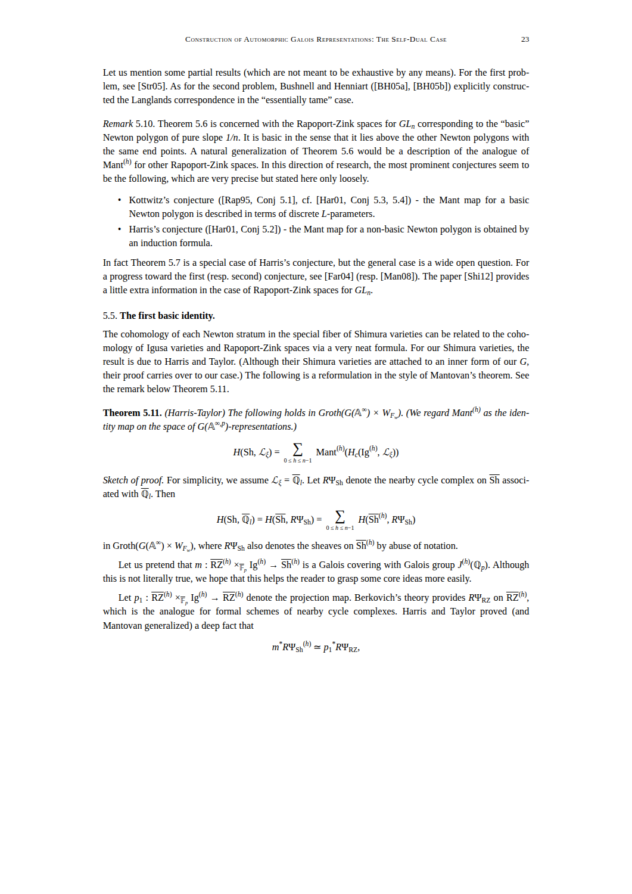Construction of Automorphic Galois Representations: The Self-Dual Case 23
Let us mention some partial results (which are not meant to be exhaustive by any means). For the first problem, see [Str05]. As for the second problem, Bushnell and Henniart ([BH05a], [BH05b]) explicitly constructed the Langlands correspondence in the “essentially tame” case.
Remark 5.10. Theorem 5.6 is concerned with the Rapoport-Zink spaces for GLn corresponding to the “basic” Newton polygon of pure slope 1/n. It is basic in the sense that it lies above the other Newton polygons with the same end points. A natural generalization of Theorem 5.6 would be a description of the analogue of Mant(h) for other Rapoport-Zink spaces. In this direction of research, the most prominent conjectures seem to be the following, which are very precise but stated here only loosely.
Kottwitz’s conjecture ([Rap95, Conj 5.1], cf. [Har01, Conj 5.3, 5.4]) - the Mant map for a basic Newton polygon is described in terms of discrete L-parameters.
Harris’s conjecture ([Har01, Conj 5.2]) - the Mant map for a non-basic Newton polygon is obtained by an induction formula.
In fact Theorem 5.7 is a special case of Harris’s conjecture, but the general case is a wide open question. For a progress toward the first (resp. second) conjecture, see [Far04] (resp. [Man08]). The paper [Shi12] provides a little extra information in the case of Rapoport-Zink spaces for GLn.
5.5. The first basic identity.
The cohomology of each Newton stratum in the special fiber of Shimura varieties can be related to the cohomology of Igusa varieties and Rapoport-Zink spaces via a very neat formula. For our Shimura varieties, the result is due to Harris and Taylor. (Although their Shimura varieties are attached to an inner form of our G, their proof carries over to our case.) The following is a reformulation in the style of Mantovan’s theorem. See the remark below Theorem 5.11.
Theorem 5.11. (Harris-Taylor) The following holds in Groth(G(𝔸∞) × WFw). (We regard Mant(h) as the identity map on the space of G(𝔸∞,p)-representations.)
H(Sh, ℒξ) = ∑0 ≤ h ≤ n−1 Mant(h)(Hc(Ig(h), ℒξ))
Sketch of proof. For simplicity, we assume ℒξ = ℚl. Let RΨSh denote the nearby cycle complex on Sh associated with ℚl. Then
H(Sh, ℚl) = H(Sh, RΨSh) = ∑0 ≤ h ≤ n−1 H(Sh(h), RΨSh)
in Groth(G(𝔸∞) × WFw), where RΨSh also denotes the sheaves on Sh(h) by abuse of notation.
Let us pretend that m : RZ(h) ×𝔽p Ig(h) → Sh(h) is a Galois covering with Galois group J(h)(ℚp). Although this is not literally true, we hope that this helps the reader to grasp some core ideas more easily.
Let p1 : RZ(h) ×𝔽p Ig(h) → RZ(h) denote the projection map. Berkovich’s theory provides RΨRZ on RZ(h), which is the analogue for formal schemes of nearby cycle complexes. Harris and Taylor proved (and Mantovan generalized) a deep fact that
m*RΨSh(h) ≃ p1*RΨRZ,